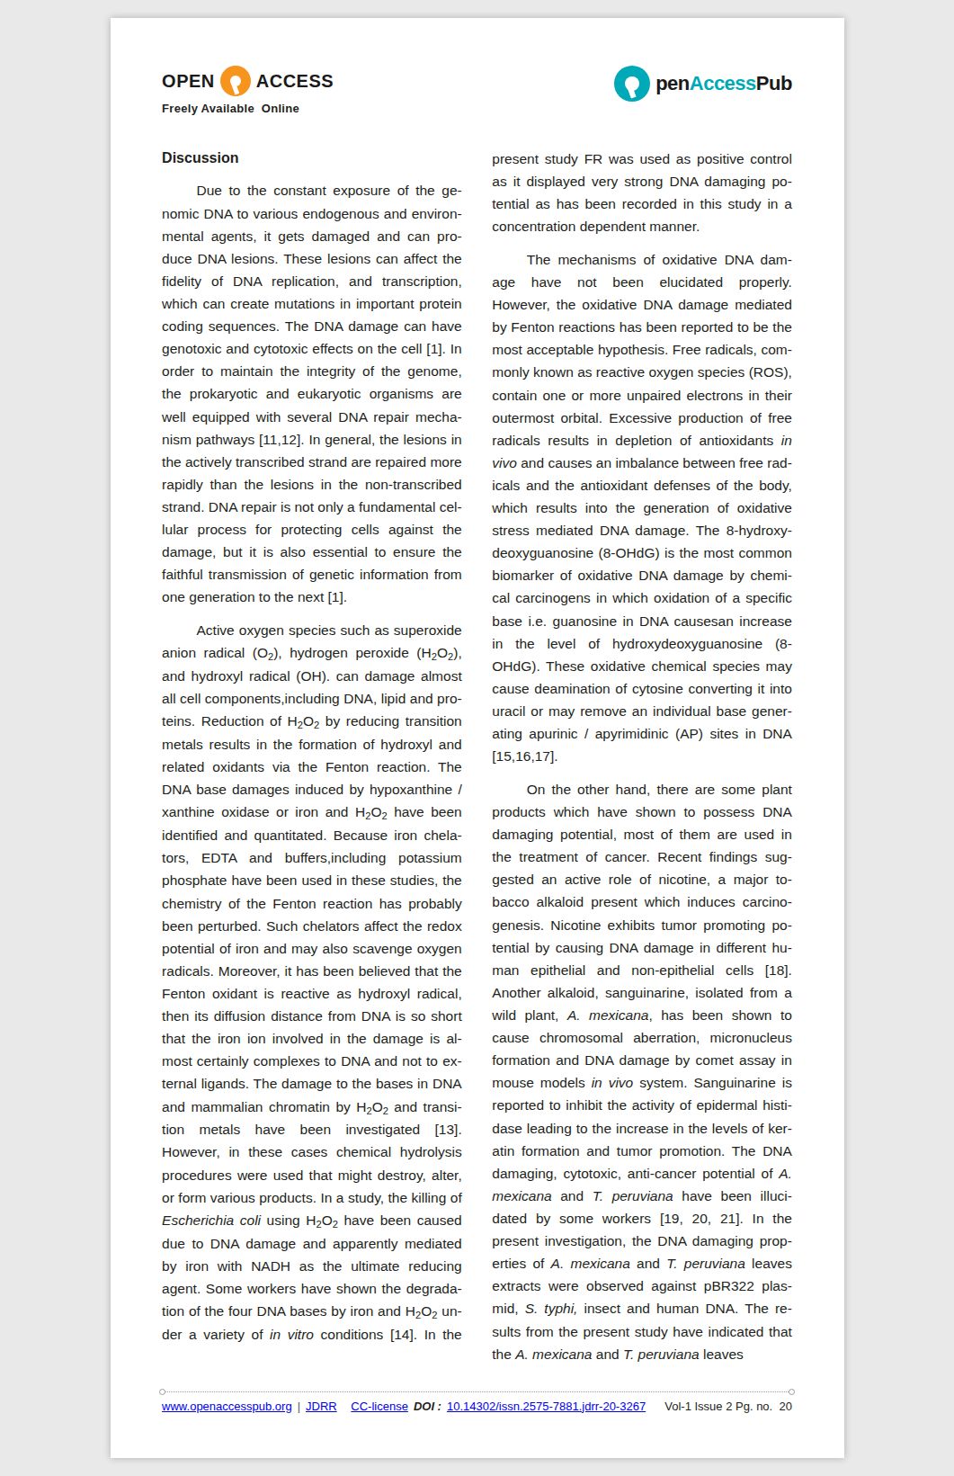OPEN ACCESS
Freely Available Online
penAccess Pub
Discussion
Due to the constant exposure of the genomic DNA to various endogenous and environmental agents, it gets damaged and can produce DNA lesions. These lesions can affect the fidelity of DNA replication, and transcription, which can create mutations in important protein coding sequences. The DNA damage can have genotoxic and cytotoxic effects on the cell [1]. In order to maintain the integrity of the genome, the prokaryotic and eukaryotic organisms are well equipped with several DNA repair mechanism pathways [11,12]. In general, the lesions in the actively transcribed strand are repaired more rapidly than the lesions in the non-transcribed strand. DNA repair is not only a fundamental cellular process for protecting cells against the damage, but it is also essential to ensure the faithful transmission of genetic information from one generation to the next [1].
Active oxygen species such as superoxide anion radical (O2), hydrogen peroxide (H2O2), and hydroxyl radical (OH). can damage almost all cell components,including DNA, lipid and proteins. Reduction of H2O2 by reducing transition metals results in the formation of hydroxyl and related oxidants via the Fenton reaction. The DNA base damages induced by hypoxanthine / xanthine oxidase or iron and H2O2 have been identified and quantitated. Because iron chelators, EDTA and buffers,including potassium phosphate have been used in these studies, the chemistry of the Fenton reaction has probably been perturbed. Such chelators affect the redox potential of iron and may also scavenge oxygen radicals. Moreover, it has been believed that the Fenton oxidant is reactive as hydroxyl radical, then its diffusion distance from DNA is so short that the iron ion involved in the damage is almost certainly complexes to DNA and not to external ligands. The damage to the bases in DNA and mammalian chromatin by H2O2 and transition metals have been investigated [13]. However, in these cases chemical hydrolysis procedures were used that might destroy, alter, or form various products. In a study, the killing of Escherichia coli using H2O2 have been caused due to DNA damage and apparently mediated by iron with NADH as the ultimate reducing agent. Some workers have shown the degradation of the four DNA bases by iron and H2O2 under a variety of in vitro conditions [14]. In the present study FR was used as positive control as it displayed very strong DNA damaging potential as has been recorded in this study in a concentration dependent manner.
The mechanisms of oxidative DNA damage have not been elucidated properly. However, the oxidative DNA damage mediated by Fenton reactions has been reported to be the most acceptable hypothesis. Free radicals, commonly known as reactive oxygen species (ROS), contain one or more unpaired electrons in their outermost orbital. Excessive production of free radicals results in depletion of antioxidants in vivo and causes an imbalance between free radicals and the antioxidant defenses of the body, which results into the generation of oxidative stress mediated DNA damage. The 8-hydroxydeoxyguanosine (8-OHdG) is the most common biomarker of oxidative DNA damage by chemical carcinogens in which oxidation of a specific base i.e. guanosine in DNA causesan increase in the level of hydroxydeoxyguanosine (8-OHdG). These oxidative chemical species may cause deamination of cytosine converting it into uracil or may remove an individual base generating apurinic / apyrimidinic (AP) sites in DNA [15,16,17].
On the other hand, there are some plant products which have shown to possess DNA damaging potential, most of them are used in the treatment of cancer. Recent findings suggested an active role of nicotine, a major tobacco alkaloid present which induces carcinogenesis. Nicotine exhibits tumor promoting potential by causing DNA damage in different human epithelial and non-epithelial cells [18]. Another alkaloid, sanguinarine, isolated from a wild plant, A. mexicana, has been shown to cause chromosomal aberration, micronucleus formation and DNA damage by comet assay in mouse models in vivo system. Sanguinarine is reported to inhibit the activity of epidermal histidase leading to the increase in the levels of keratin formation and tumor promotion. The DNA damaging, cytotoxic, anti-cancer potential of A. mexicana and T. peruviana have been illucidated by some workers [19, 20, 21]. In the present investigation, the DNA damaging properties of A. mexicana and T. peruviana leaves extracts were observed against pBR322 plasmid, S. typhi, insect and human DNA. The results from the present study have indicated that the A. mexicana and T. peruviana leaves
www.openaccesspub.org | JDRR CC-license DOI : 10.14302/issn.2575-7881.jdrr-20-3267 Vol-1 Issue 2 Pg. no. 20